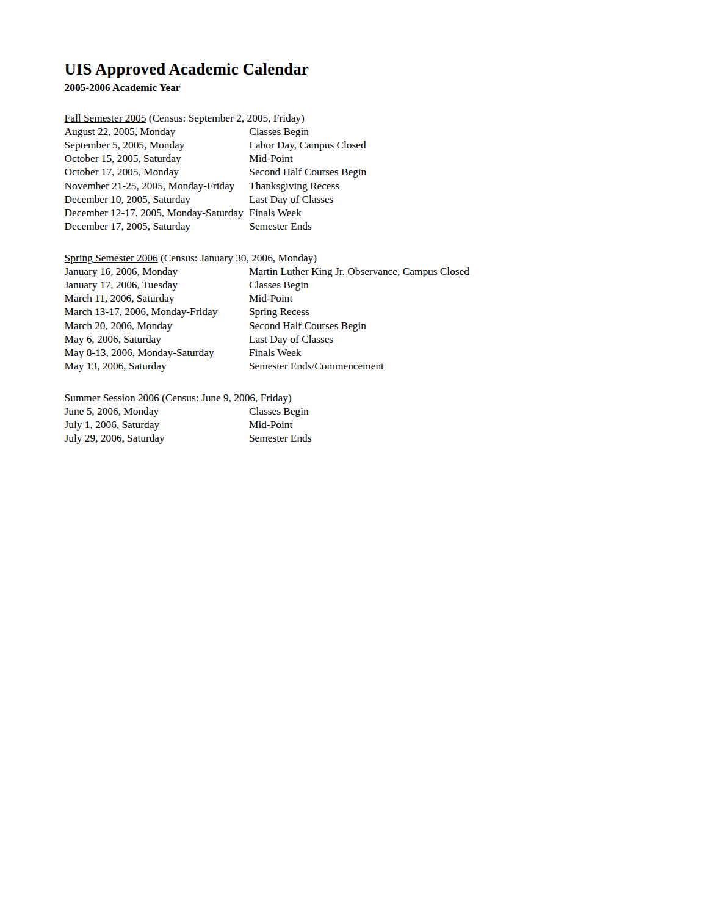UIS Approved Academic Calendar
2005-2006 Academic Year
Fall Semester 2005 (Census: September 2, 2005, Friday)
| August 22, 2005, Monday | Classes Begin |
| September 5, 2005, Monday | Labor Day, Campus Closed |
| October 15, 2005, Saturday | Mid-Point |
| October 17, 2005, Monday | Second Half Courses Begin |
| November 21-25, 2005, Monday-Friday | Thanksgiving Recess |
| December 10, 2005, Saturday | Last Day of Classes |
| December 12-17, 2005, Monday-Saturday | Finals Week |
| December 17, 2005, Saturday | Semester Ends |
Spring Semester 2006 (Census: January 30, 2006, Monday)
| January 16, 2006, Monday | Martin Luther King Jr. Observance, Campus Closed |
| January 17, 2006, Tuesday | Classes Begin |
| March 11, 2006, Saturday | Mid-Point |
| March 13-17, 2006, Monday-Friday | Spring Recess |
| March 20, 2006, Monday | Second Half Courses Begin |
| May 6, 2006, Saturday | Last Day of Classes |
| May 8-13, 2006, Monday-Saturday | Finals Week |
| May 13, 2006, Saturday | Semester Ends/Commencement |
Summer Session 2006 (Census: June 9, 2006, Friday)
| June 5, 2006, Monday | Classes Begin |
| July 1, 2006, Saturday | Mid-Point |
| July 29, 2006, Saturday | Semester Ends |